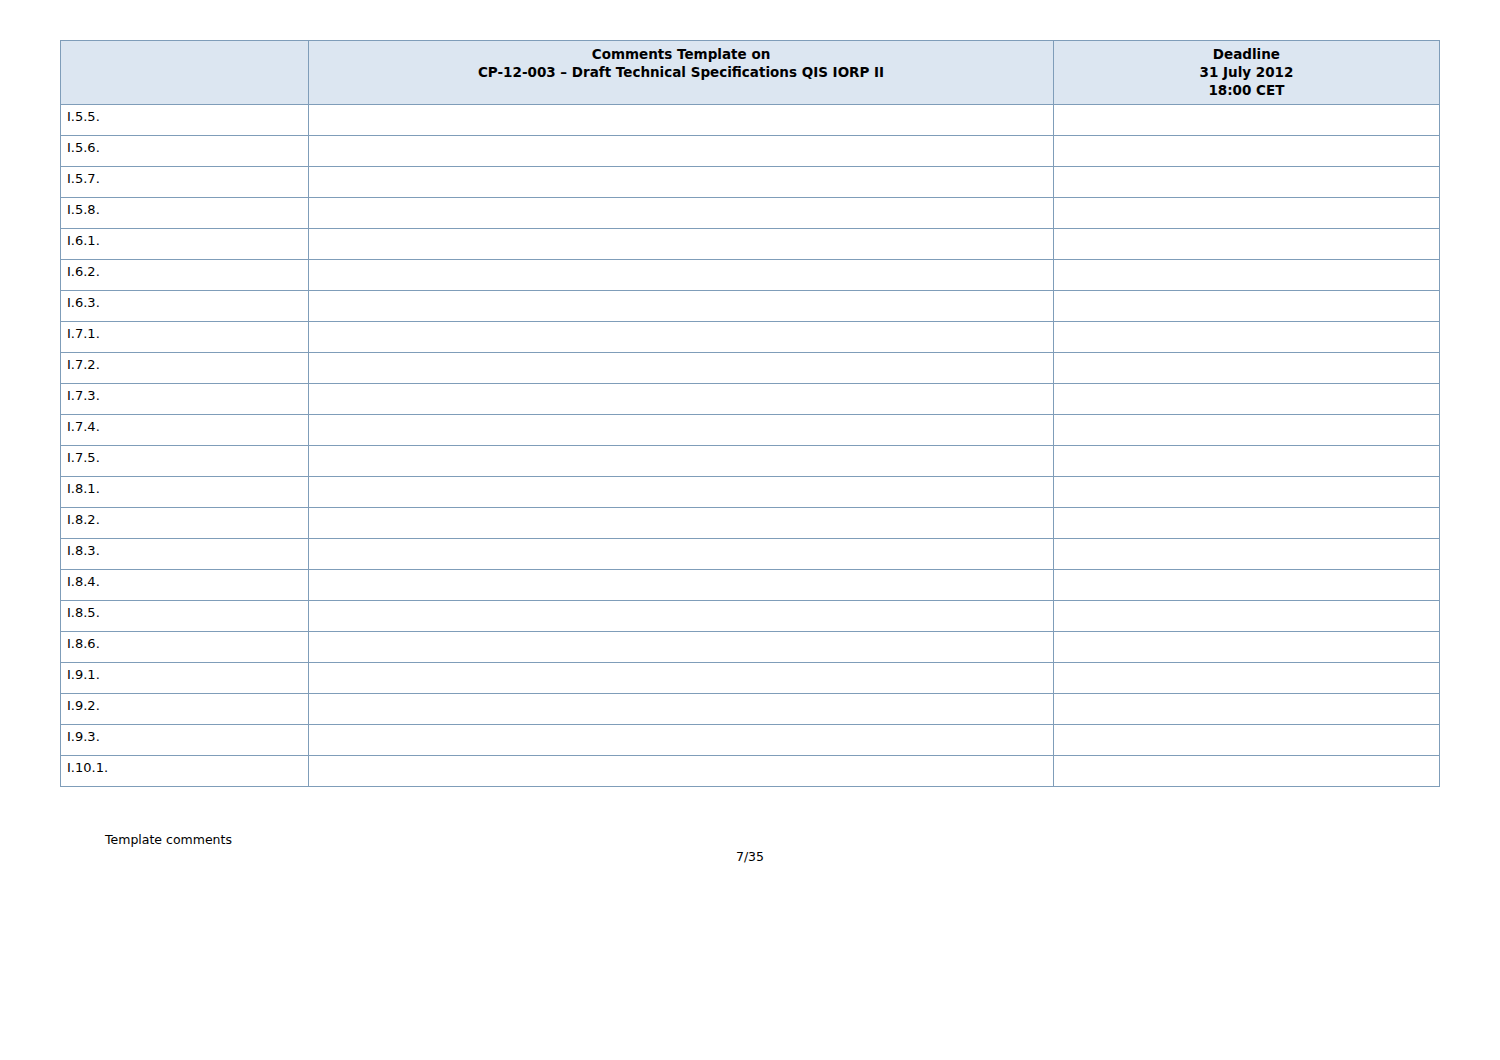| | Comments Template on CP-12-003 – Draft Technical Specifications QIS IORP II | Deadline 31 July 2012 18:00 CET |
| --- | --- | --- |
| I.5.5. | | |
| I.5.6. | | |
| I.5.7. | | |
| I.5.8. | | |
| I.6.1. | | |
| I.6.2. | | |
| I.6.3. | | |
| I.7.1. | | |
| I.7.2. | | |
| I.7.3. | | |
| I.7.4. | | |
| I.7.5. | | |
| I.8.1. | | |
| I.8.2. | | |
| I.8.3. | | |
| I.8.4. | | |
| I.8.5. | | |
| I.8.6. | | |
| I.9.1. | | |
| I.9.2. | | |
| I.9.3. | | |
| I.10.1. | | |
Template comments
7/35